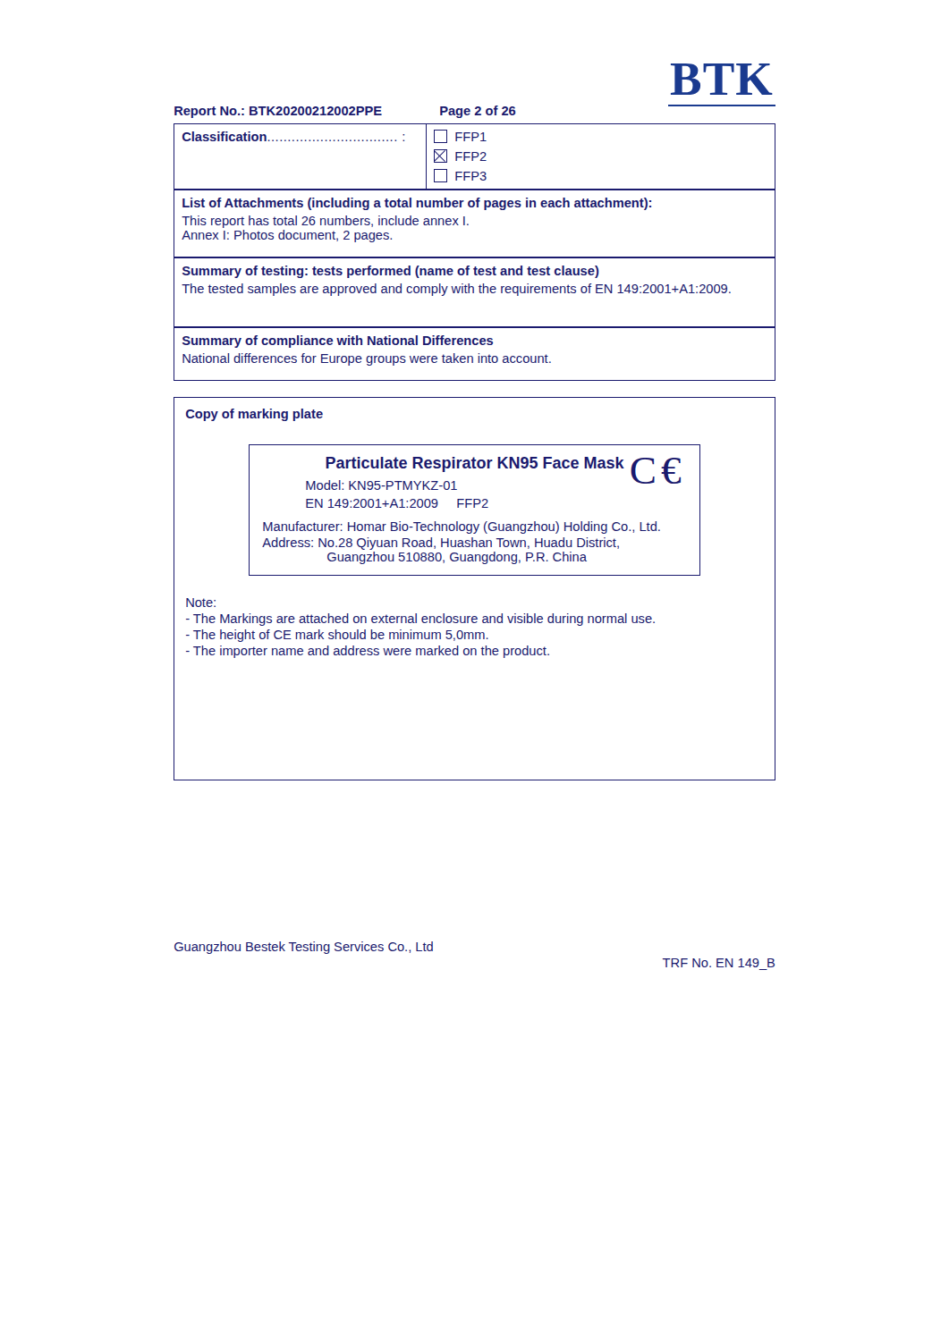BTK
Report No.: BTK20200212002PPE Page 2 of 26
| Classification ................................ : | FFP1 FFP2 FFP3 |
| List of Attachments (including a total number of pages in each attachment): This report has total 26 numbers, include annex I. Annex I: Photos document, 2 pages. |
| Summary of testing: tests performed (name of test and test clause) The tested samples are approved and comply with the requirements of EN 149:2001+A1:2009. |
| Summary of compliance with National Differences National differences for Europe groups were taken into account. |
Copy of marking plate
C €
Particulate Respirator KN95 Face Mask
Model: KN95-PTMYKZ-01
EN 149:2001+A1:2009 FFP2
Manufacturer: Homar Bio-Technology (Guangzhou) Holding Co., Ltd.
Address: No.28 Qiyuan Road, Huashan Town, Huadu District, Guangzhou 510880, Guangdong, P.R. China
Note:
- The Markings are attached on external enclosure and visible during normal use.
- The height of CE mark should be minimum 5,0mm.
- The importer name and address were marked on the product.
Guangzhou Bestek Testing Services Co., Ltd
TRF No. EN 149_B